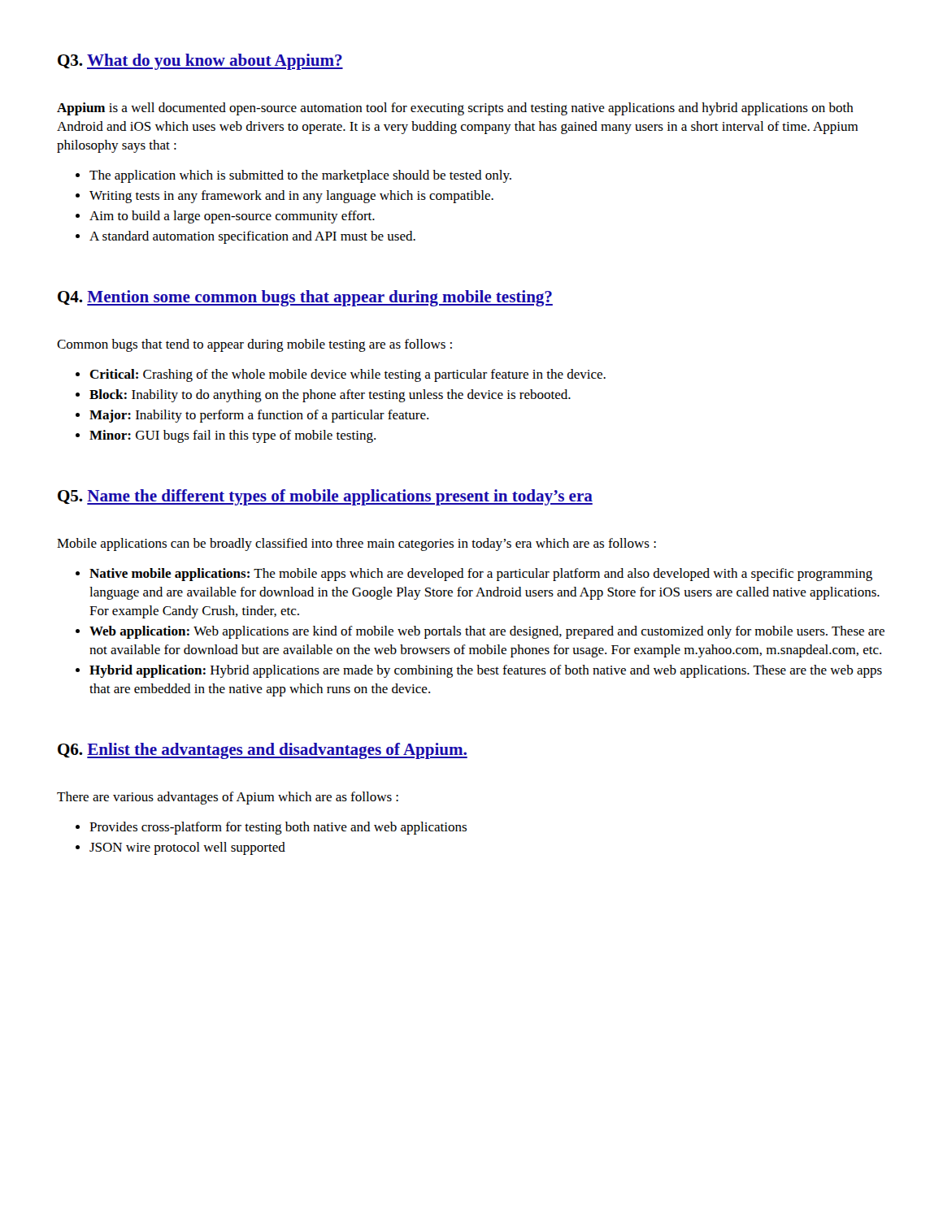Q3. What do you know about Appium?
Appium is a well documented open-source automation tool for executing scripts and testing native applications and hybrid applications on both Android and iOS which uses web drivers to operate. It is a very budding company that has gained many users in a short interval of time. Appium philosophy says that :
The application which is submitted to the marketplace should be tested only.
Writing tests in any framework and in any language which is compatible.
Aim to build a large open-source community effort.
A standard automation specification and API must be used.
Q4. Mention some common bugs that appear during mobile testing?
Common bugs that tend to appear during mobile testing are as follows :
Critical: Crashing of the whole mobile device while testing a particular feature in the device.
Block: Inability to do anything on the phone after testing unless the device is rebooted.
Major: Inability to perform a function of a particular feature.
Minor: GUI bugs fail in this type of mobile testing.
Q5. Name the different types of mobile applications present in today’s era
Mobile applications can be broadly classified into three main categories in today’s era which are as follows :
Native mobile applications: The mobile apps which are developed for a particular platform and also developed with a specific programming language and are available for download in the Google Play Store for Android users and App Store for iOS users are called native applications. For example Candy Crush, tinder, etc.
Web application: Web applications are kind of mobile web portals that are designed, prepared and customized only for mobile users. These are not available for download but are available on the web browsers of mobile phones for usage. For example m.yahoo.com, m.snapdeal.com, etc.
Hybrid application: Hybrid applications are made by combining the best features of both native and web applications. These are the web apps that are embedded in the native app which runs on the device.
Q6. Enlist the advantages and disadvantages of Appium.
There are various advantages of Apium which are as follows :
Provides cross-platform for testing both native and web applications
JSON wire protocol well supported